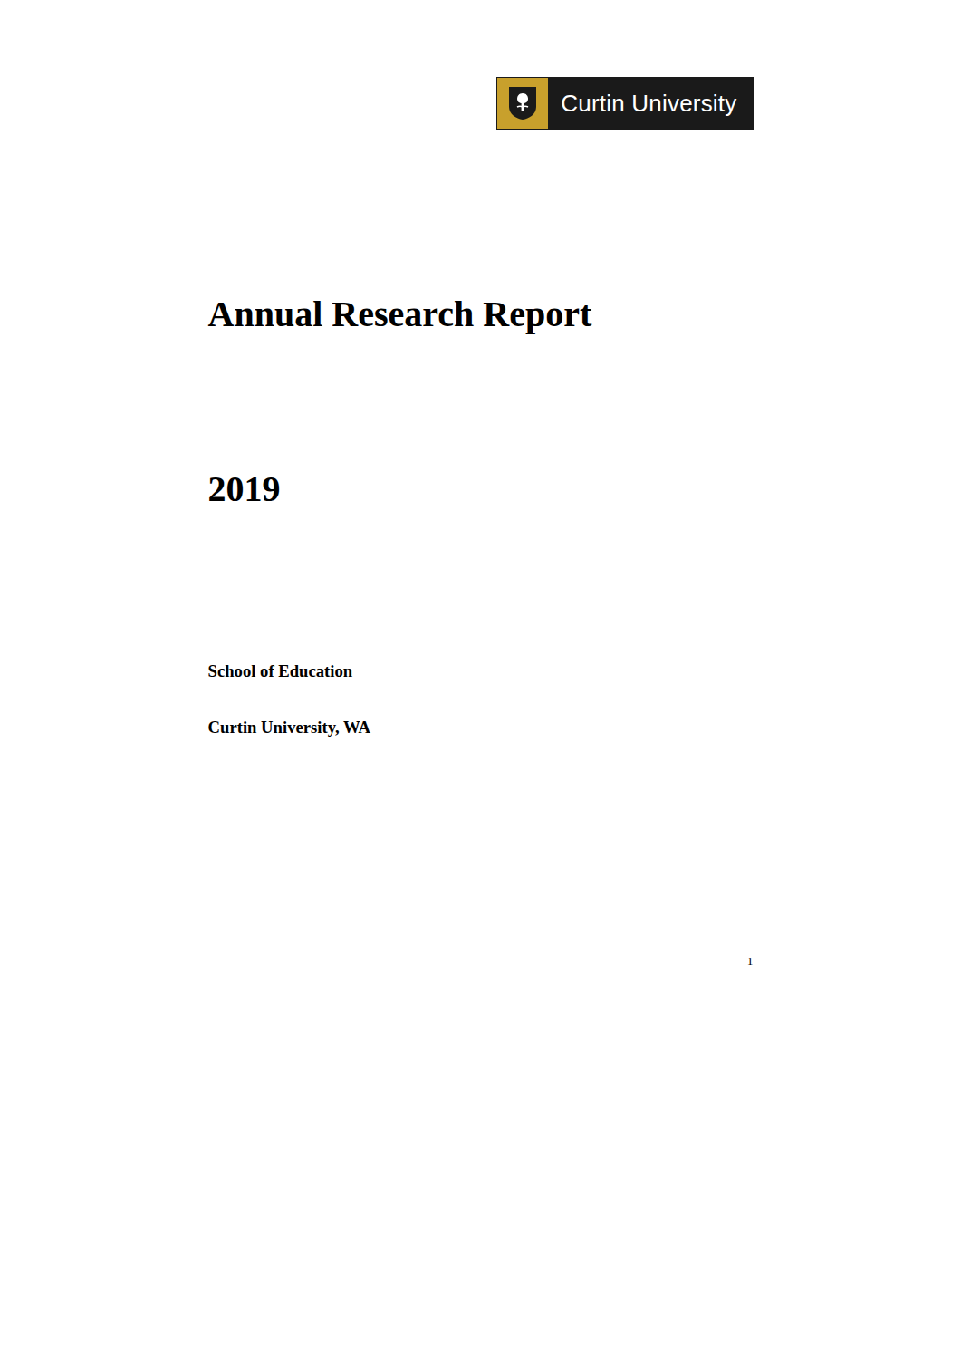Curtin University
Annual Research Report
2019
School of Education
Curtin University, WA
1